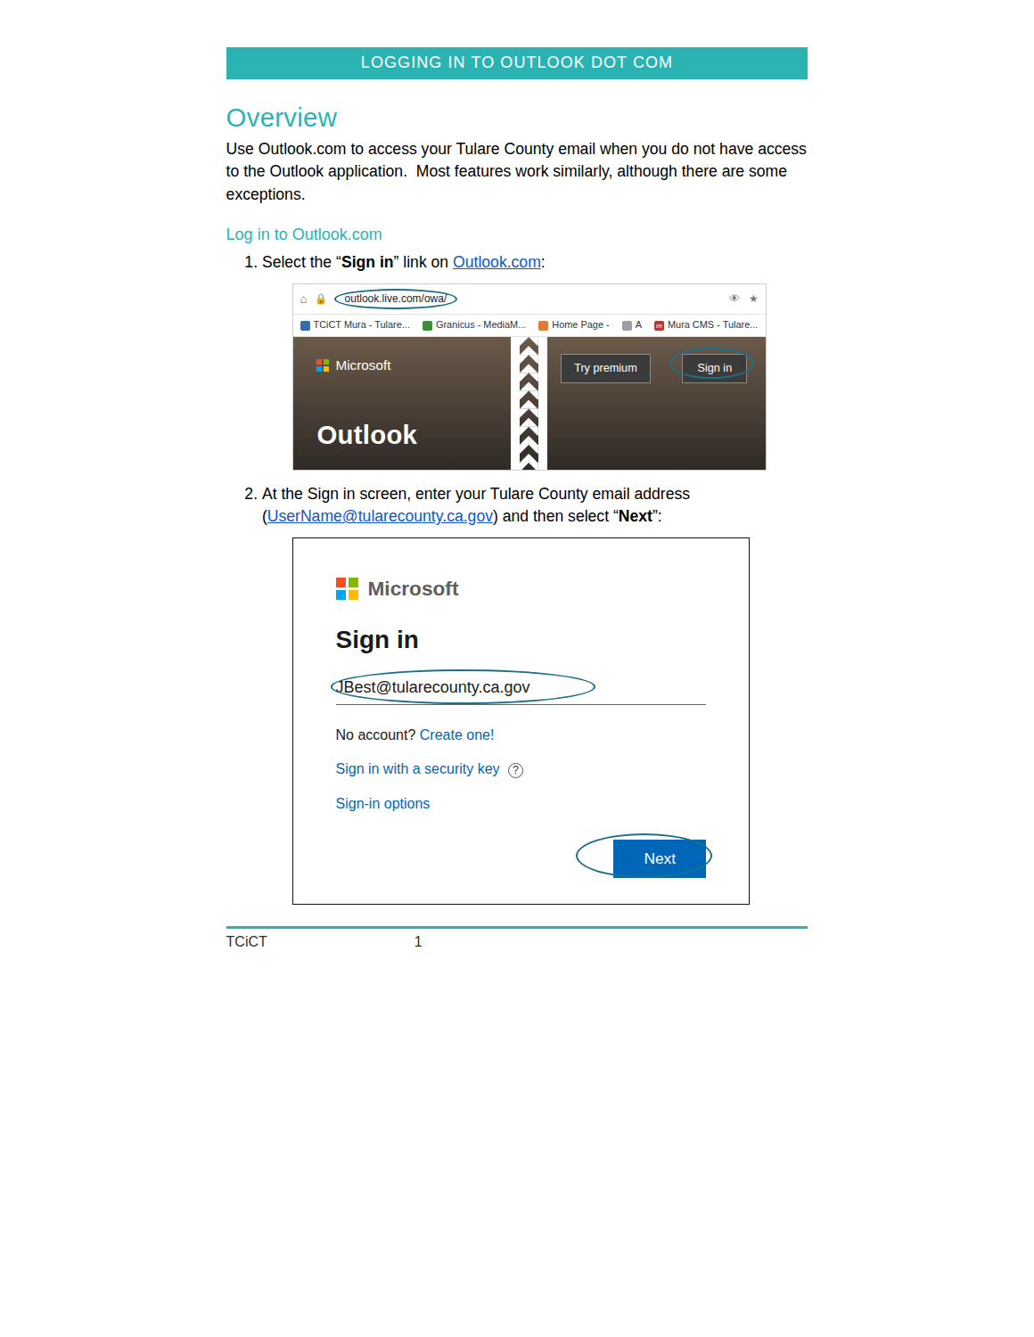Logging in to Outlook Dot Com
Overview
Use Outlook.com to access your Tulare County email when you do not have access to the Outlook application. Most features work similarly, although there are some exceptions.
Log in to Outlook.com
Select the “Sign in” link on Outlook.com:
⌂ 🔒 outlook.live.com/owa/ 👁★
TCiCT Mura - Tulare... Granicus - MediaM... Home Page - A m Mura CMS - Tulare... m Mura TCiCTWeb - D...
Microsoft
Outlook
Try premium
Sign in
At the Sign in screen, enter your Tulare County email address (UserName@tularecounty.ca.gov) and then select “Next”:
Microsoft
Sign in
JBest@tularecounty.ca.gov
No account? Create one!
Sign in with a security key ?
Sign-in options
Next
TCiCT
1